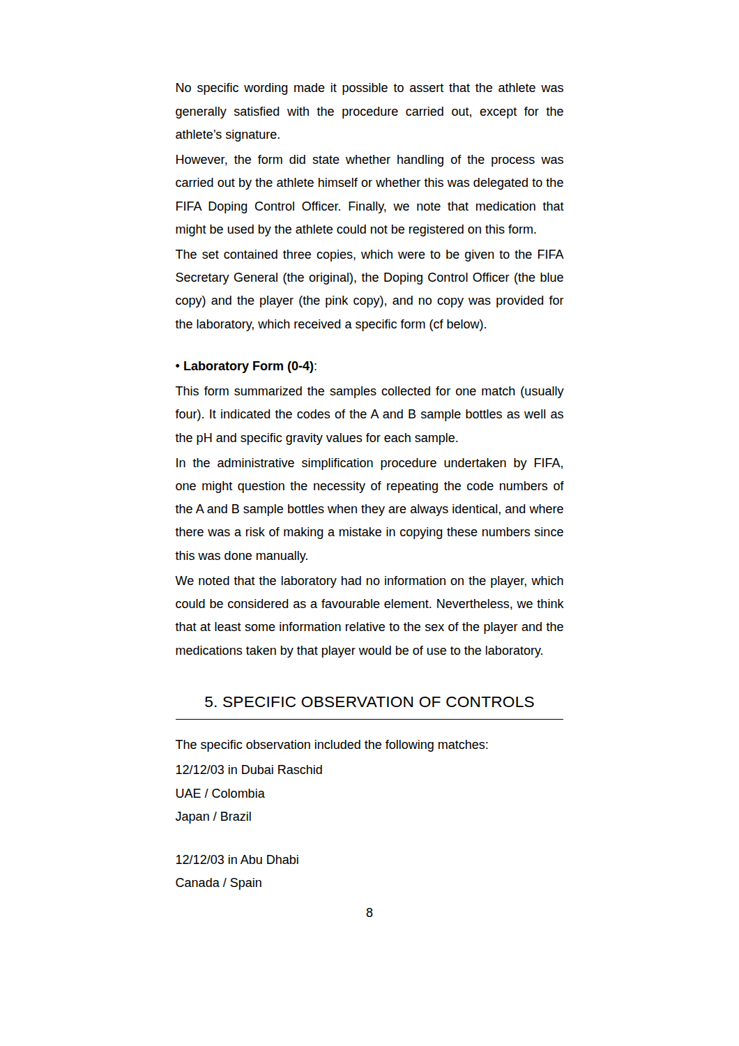No specific wording made it possible to assert that the athlete was generally satisfied with the procedure carried out, except for the athlete’s signature.
However, the form did state whether handling of the process was carried out by the athlete himself or whether this was delegated to the FIFA Doping Control Officer. Finally, we note that medication that might be used by the athlete could not be registered on this form.
The set contained three copies, which were to be given to the FIFA Secretary General (the original), the Doping Control Officer (the blue copy) and the player (the pink copy), and no copy was provided for the laboratory, which received a specific form (cf below).
• Laboratory Form (0-4):
This form summarized the samples collected for one match (usually four). It indicated the codes of the A and B sample bottles as well as the pH and specific gravity values for each sample.
In the administrative simplification procedure undertaken by FIFA, one might question the necessity of repeating the code numbers of the A and B sample bottles when they are always identical, and where there was a risk of making a mistake in copying these numbers since this was done manually.
We noted that the laboratory had no information on the player, which could be considered as a favourable element. Nevertheless, we think that at least some information relative to the sex of the player and the medications taken by that player would be of use to the laboratory.
5. SPECIFIC OBSERVATION OF CONTROLS
The specific observation included the following matches:
12/12/03 in Dubai Raschid
UAE / Colombia
Japan / Brazil
12/12/03 in Abu Dhabi
Canada / Spain
8